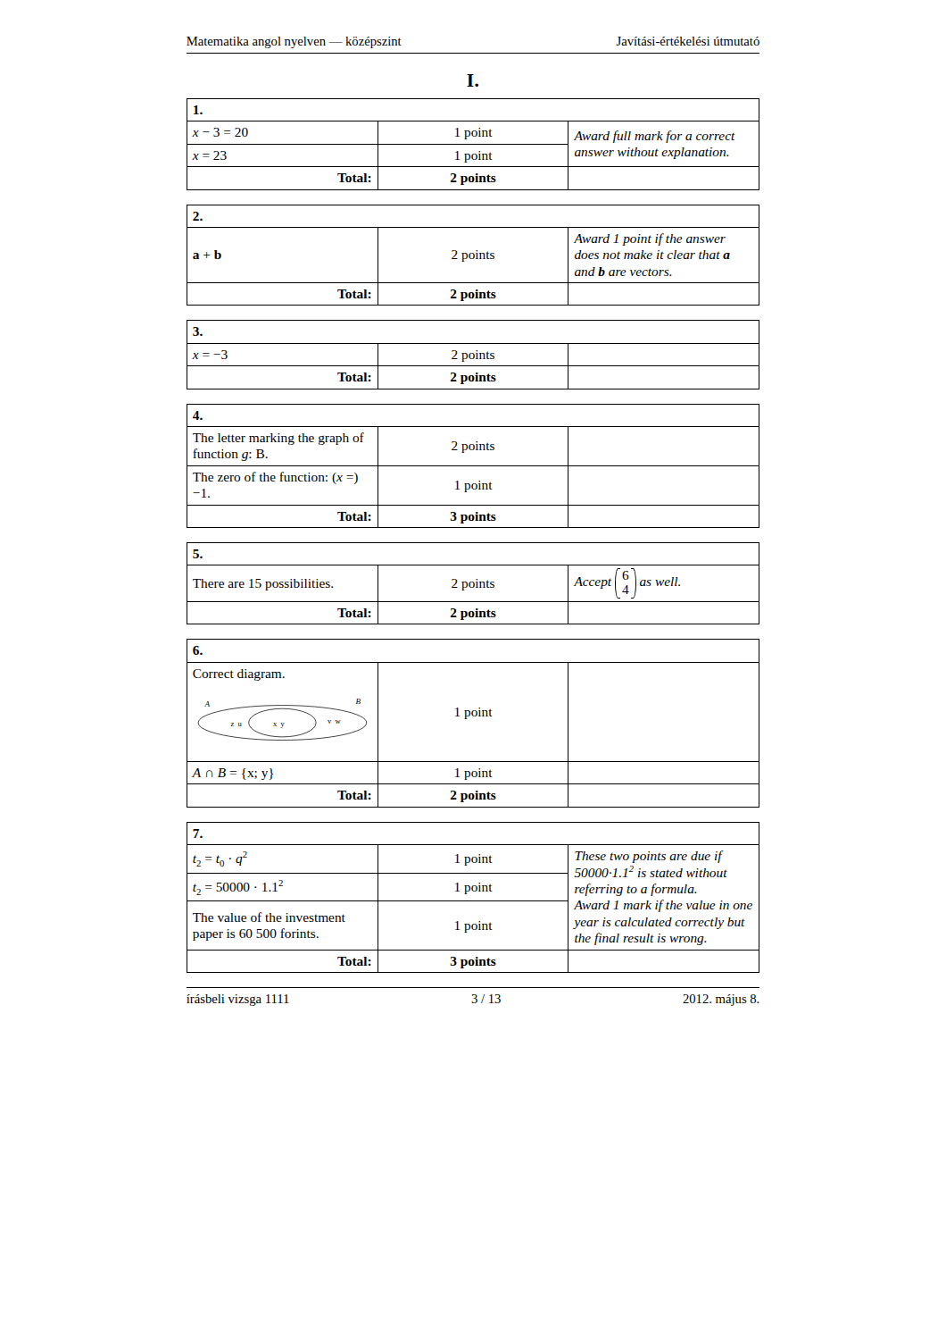Matematika angol nyelven — középszint Javítási-értékelési útmutató
I.
| 1. |
| x − 3 = 20 | 1 point | Award full mark for a correct answer without explanation. |
| x = 23 | 1 point |
| Total: | 2 points | |
| 2. |
| a + b | 2 points | Award 1 point if the answer does not make it clear that a and b are vectors. |
| Total: | 2 points | |
| 3. |
| x = −3 | 2 points | |
| Total: | 2 points | |
| 4. |
| The letter marking the graph of function g : B. | 2 points | |
| The zero of the function: ( x =) −1. | 1 point | |
| Total: | 3 points | |
| 5. |
| There are 15 possibilities. | 2 points | Accept 6 4 as well. |
| Total: | 2 points | |
| 6. |
| Correct diagram. A B z u x y v w | 1 point | |
| A ∩ B = {x; y} | 1 point | |
| Total: | 2 points | |
| 7. |
| t 2 = t 0 · q 2 | 1 point | These two points are due if 50000·1.1 2 is stated without referring to a formula. Award 1 mark if the value in one year is calculated correctly but the final result is wrong. |
| t 2 = 50000 · 1.1 2 | 1 point |
| The value of the investment paper is 60 500 forints. | 1 point |
| Total: | 3 points | |
írásbeli vizsga 1111 3 / 13 2012. május 8.